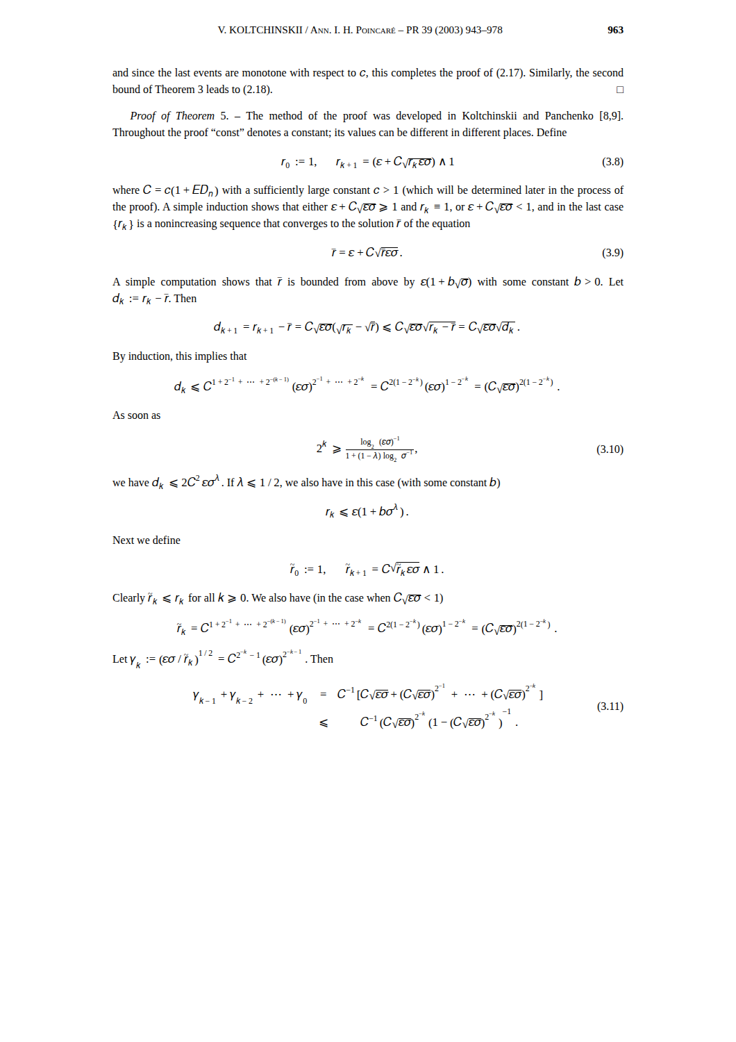V. KOLTCHINSKII / Ann. I. H. Poincaré – PR 39 (2003) 943–978 963
and since the last events are monotone with respect to c, this completes the proof of (2.17). Similarly, the second bound of Theorem 3 leads to (2.18). □
Proof of Theorem 5. – The method of the proof was developed in Koltchinskii and Panchenko [8,9]. Throughout the proof “const” denotes a constant; its values can be different in different places. Define
r0 := 1 , rk+1 = ( ε + C rkεσ ) ∧ 1 (3.8)
where C=c(1+EDn) with a sufficiently large constant c>1 (which will be determined later in the process of the proof). A simple induction shows that either ε+Cεσ⩾1 and rk≡1, or ε+Cεσ<1, and in the last case {rk} is a nonincreasing sequence that converges to the solution r¯ of the equation
r¯ = ε + C r¯εσ . (3.9)
A simple computation shows that r¯ is bounded from above by ε(1+bσ) with some constant b>0. Let dk:=rk−r¯. Then
dk+1 = rk+1 − r¯ = C εσ ( rk − r¯ ) ⩽ C εσ rk−r¯ = C εσ dk .
By induction, this implies that
dk ⩽ C1+2−1+⋯+2−(k−1) (εσ)2−1+⋯+2−k = C2(1−2−k) (εσ)1−2−k = (Cεσ)2(1−2−k) .
As soon as
2k ⩾ log2(εσ)−1 1+(1−λ)log2σ−1 , (3.10)
we have dk⩽2C2εσλ. If λ⩽1/2, we also have in this case (with some constant b)
rk ⩽ ε (1+bσλ) .
Next we define
r~0 := 1 , r~k+1 = C r~kεσ ∧ 1 .
Clearly r~k⩽rk for all k⩾0. We also have (in the case when Cεσ<1)
r~k = C1+2−1+⋯+2−(k−1) (εσ)2−1+⋯+2−k = C2(1−2−k) (εσ)1−2−k = (Cεσ)2(1−2−k) .
Let γk:=(εσ/r~k)1/2=C2−k−1(εσ)2−k−1. Then
γk−1 + γk−2 +⋯+ γ0 = C−1 [ Cεσ + (Cεσ)2−1 +⋯+ (Cεσ)2−k ] ⩽ C−1 (Cεσ)2−k (1−(Cεσ)2−k)−1 . (3.11)